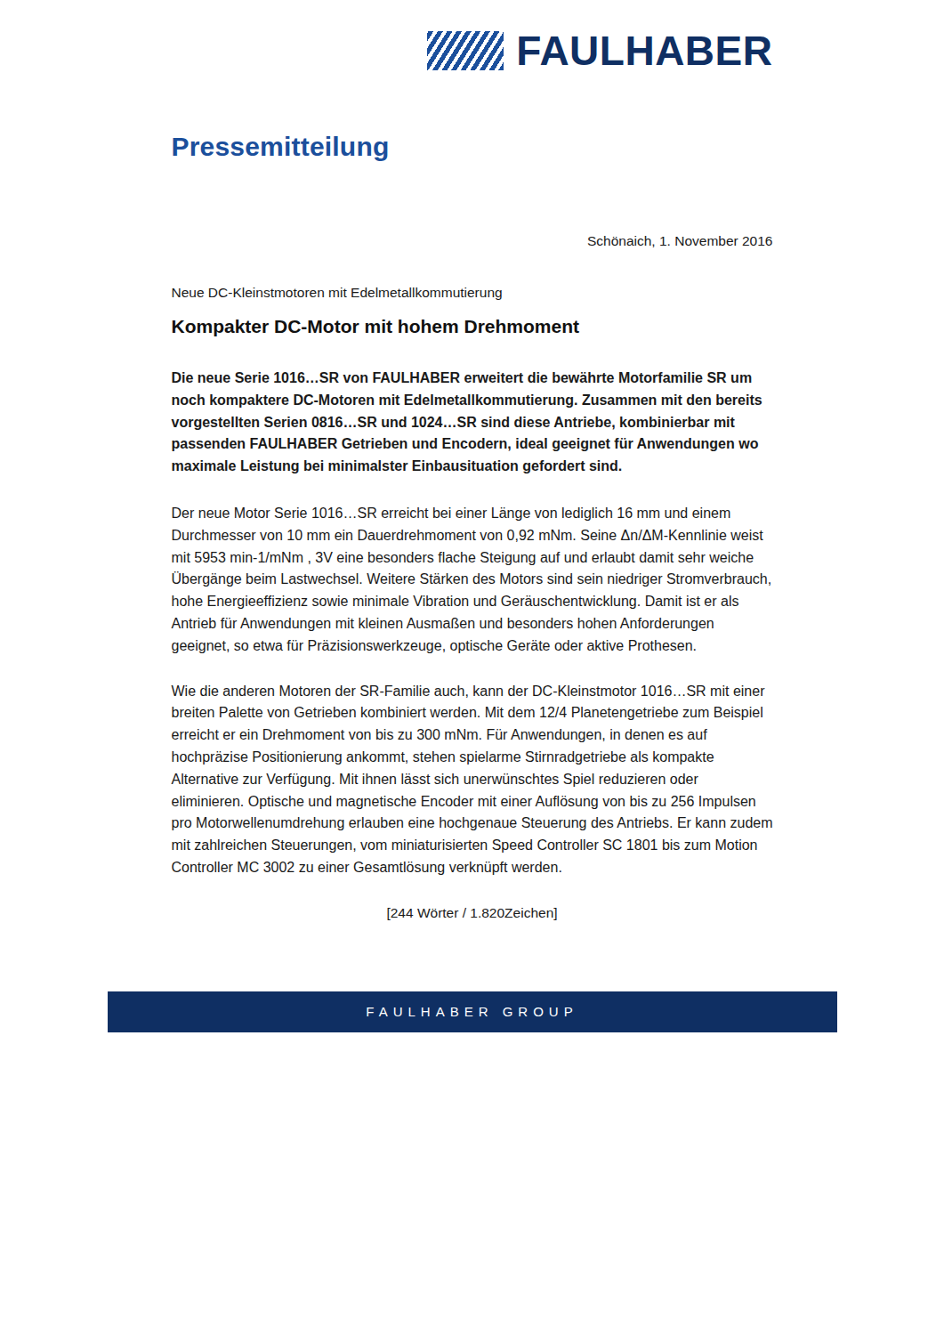FAULHABER
Pressemitteilung
Schönaich, 1. November 2016
Neue DC-Kleinstmotoren mit Edelmetallkommutierung
Kompakter DC-Motor mit hohem Drehmoment
Die neue Serie 1016…SR von FAULHABER erweitert die bewährte Motorfamilie SR um noch kompaktere DC-Motoren mit Edelmetallkommutierung. Zusammen mit den bereits vorgestellten Serien 0816…SR und 1024…SR sind diese Antriebe, kombinierbar mit passenden FAULHABER Getrieben und Encodern, ideal geeignet für Anwendungen wo maximale Leistung bei minimalster Einbausituation gefordert sind.
Der neue Motor Serie 1016…SR erreicht bei einer Länge von lediglich 16 mm und einem Durchmesser von 10 mm ein Dauerdrehmoment von 0,92 mNm. Seine Δn/ΔM-Kennlinie weist mit 5953 min-1/mNm , 3V eine besonders flache Steigung auf und erlaubt damit sehr weiche Übergänge beim Lastwechsel. Weitere Stärken des Motors sind sein niedriger Stromverbrauch, hohe Energieeffizienz sowie minimale Vibration und Geräuschentwicklung. Damit ist er als Antrieb für Anwendungen mit kleinen Ausmaßen und besonders hohen Anforderungen geeignet, so etwa für Präzisionswerkzeuge, optische Geräte oder aktive Prothesen.
Wie die anderen Motoren der SR-Familie auch, kann der DC-Kleinstmotor 1016…SR mit einer breiten Palette von Getrieben kombiniert werden. Mit dem 12/4 Planetengetriebe zum Beispiel erreicht er ein Drehmoment von bis zu 300 mNm. Für Anwendungen, in denen es auf hochpräzise Positionierung ankommt, stehen spielarme Stirnradgetriebe als kompakte Alternative zur Verfügung. Mit ihnen lässt sich unerwünschtes Spiel reduzieren oder eliminieren. Optische und magnetische Encoder mit einer Auflösung von bis zu 256 Impulsen pro Motorwellenumdrehung erlauben eine hochgenaue Steuerung des Antriebs. Er kann zudem mit zahlreichen Steuerungen, vom miniaturisierten Speed Controller SC 1801 bis zum Motion Controller MC 3002 zu einer Gesamtlösung verknüpft werden.
[244 Wörter / 1.820Zeichen]
Faulhaber Group